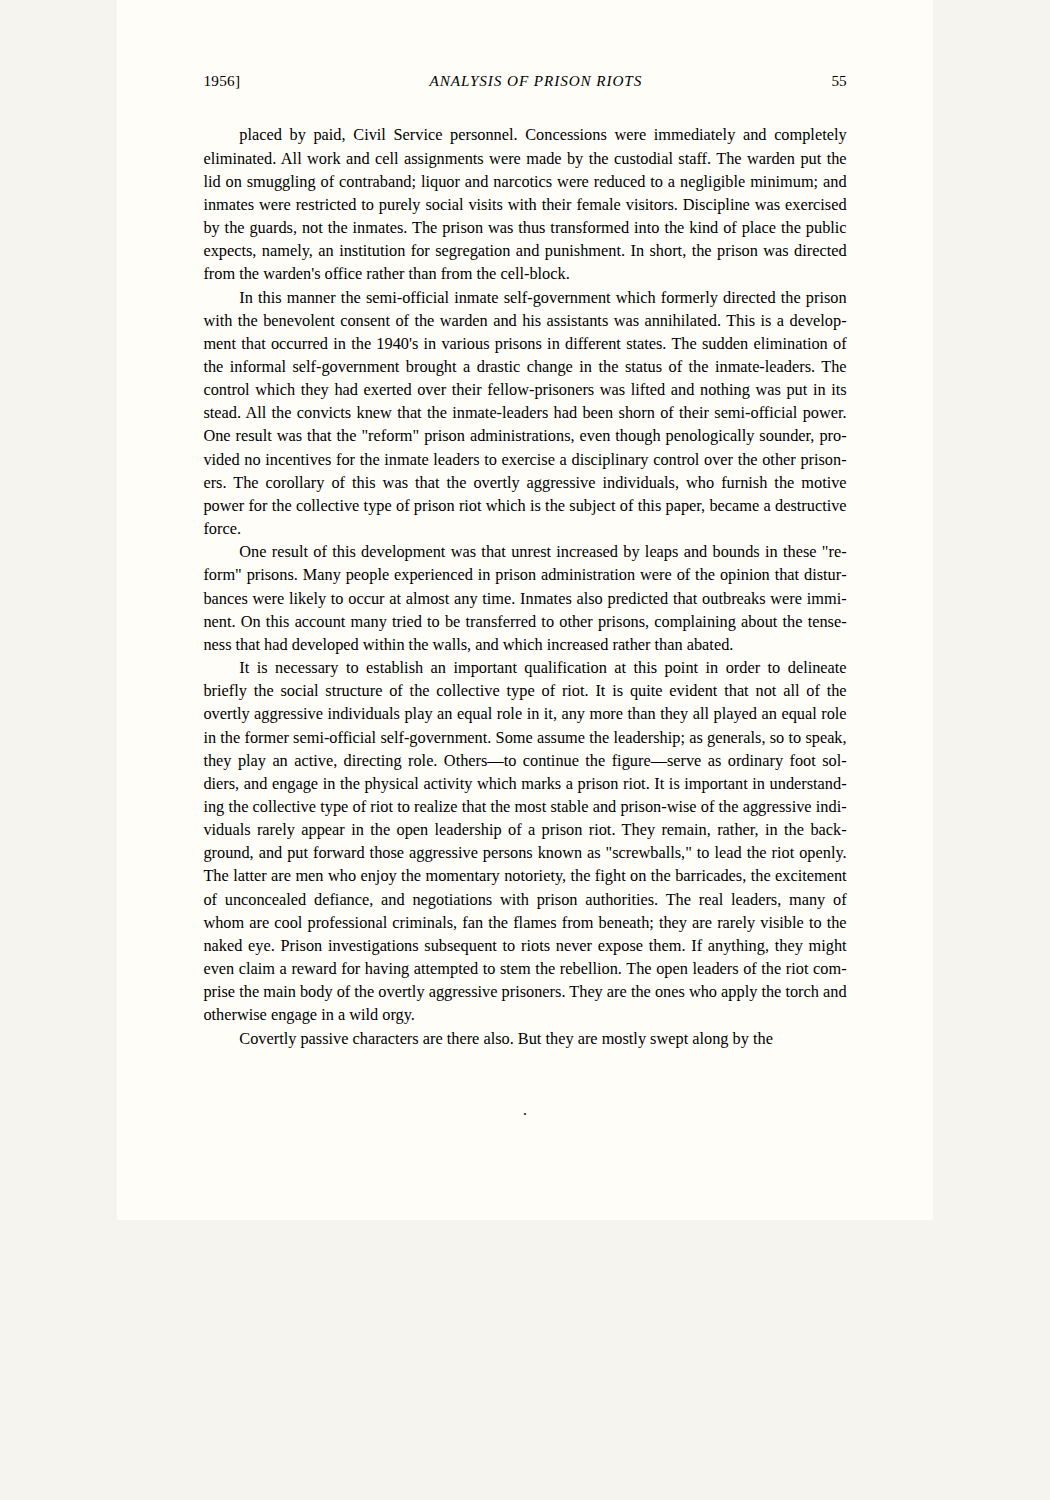1956] ANALYSIS OF PRISON RIOTS 55
placed by paid, Civil Service personnel. Concessions were immediately and completely eliminated. All work and cell assignments were made by the custodial staff. The warden put the lid on smuggling of contraband; liquor and narcotics were reduced to a negligible minimum; and inmates were restricted to purely social visits with their female visitors. Discipline was exercised by the guards, not the inmates. The prison was thus transformed into the kind of place the public expects, namely, an institution for segregation and punishment. In short, the prison was directed from the warden's office rather than from the cell-block.
In this manner the semi-official inmate self-government which formerly directed the prison with the benevolent consent of the warden and his assistants was annihilated. This is a development that occurred in the 1940's in various prisons in different states. The sudden elimination of the informal self-government brought a drastic change in the status of the inmate-leaders. The control which they had exerted over their fellow-prisoners was lifted and nothing was put in its stead. All the convicts knew that the inmate-leaders had been shorn of their semi-official power. One result was that the "reform" prison administrations, even though penologically sounder, provided no incentives for the inmate leaders to exercise a disciplinary control over the other prisoners. The corollary of this was that the overtly aggressive individuals, who furnish the motive power for the collective type of prison riot which is the subject of this paper, became a destructive force.
One result of this development was that unrest increased by leaps and bounds in these "reform" prisons. Many people experienced in prison administration were of the opinion that disturbances were likely to occur at almost any time. Inmates also predicted that outbreaks were imminent. On this account many tried to be transferred to other prisons, complaining about the tenseness that had developed within the walls, and which increased rather than abated.
It is necessary to establish an important qualification at this point in order to delineate briefly the social structure of the collective type of riot. It is quite evident that not all of the overtly aggressive individuals play an equal role in it, any more than they all played an equal role in the former semi-official self-government. Some assume the leadership; as generals, so to speak, they play an active, directing role. Others—to continue the figure—serve as ordinary foot soldiers, and engage in the physical activity which marks a prison riot. It is important in understanding the collective type of riot to realize that the most stable and prison-wise of the aggressive individuals rarely appear in the open leadership of a prison riot. They remain, rather, in the background, and put forward those aggressive persons known as "screwballs," to lead the riot openly. The latter are men who enjoy the momentary notoriety, the fight on the barricades, the excitement of unconcealed defiance, and negotiations with prison authorities. The real leaders, many of whom are cool professional criminals, fan the flames from beneath; they are rarely visible to the naked eye. Prison investigations subsequent to riots never expose them. If anything, they might even claim a reward for having attempted to stem the rebellion. The open leaders of the riot comprise the main body of the overtly aggressive prisoners. They are the ones who apply the torch and otherwise engage in a wild orgy.
Covertly passive characters are there also. But they are mostly swept along by the
·